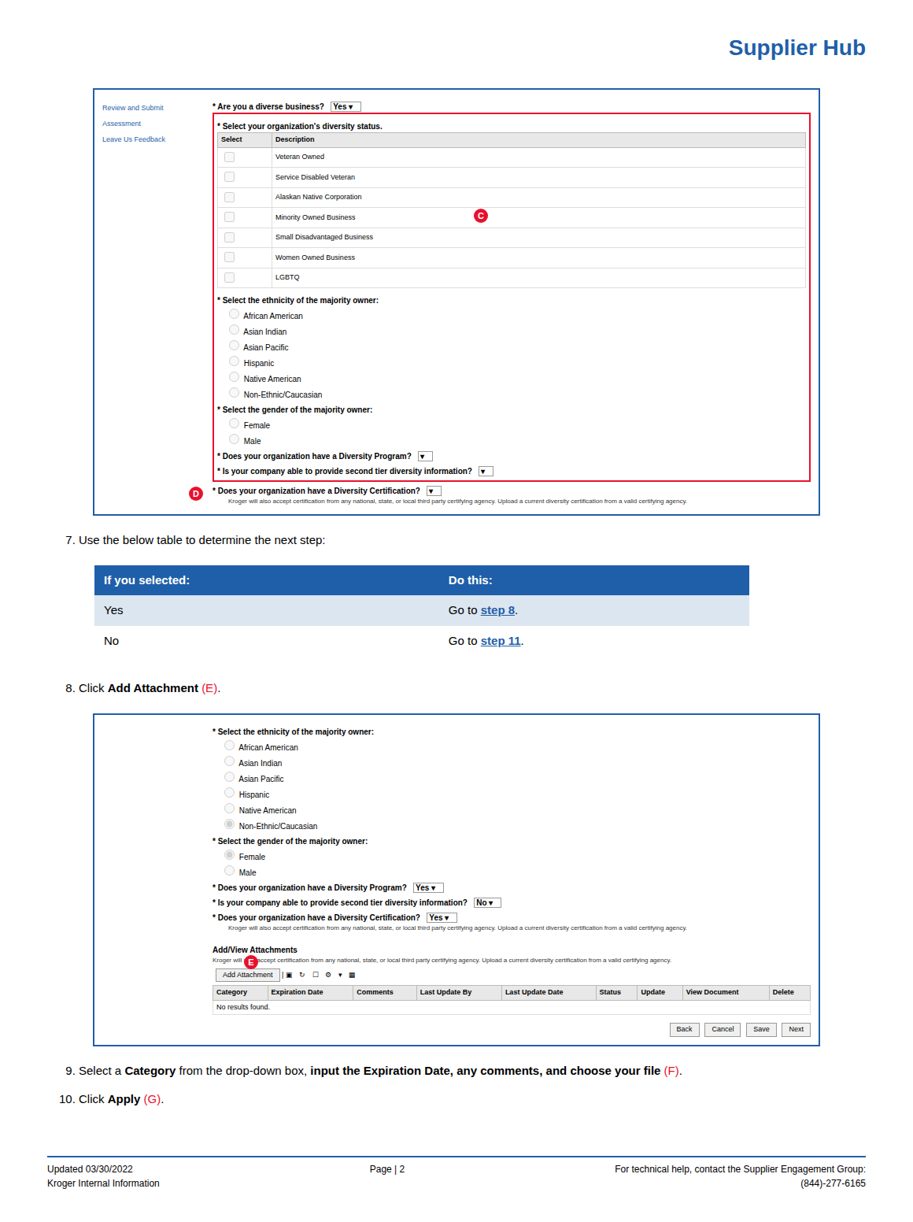Supplier Hub
Review and Submit
Assessment
Leave Us Feedback
* Are you a diverse business? Yes ▾
* Select your organization's diversity status.
| Select | Description |
| --- | --- |
| | Veteran Owned |
| | Service Disabled Veteran |
| | Alaskan Native Corporation |
| | Minority Owned Business |
| | Small Disadvantaged Business |
| | Women Owned Business |
| | LGBTQ |
* Select the ethnicity of the majority owner:
African American
Asian Indian
Asian Pacific
Hispanic
Native American
Non-Ethnic/Caucasian
* Select the gender of the majority owner:
Female
Male
* Does your organization have a Diversity Program? ▾
* Is your company able to provide second tier diversity information? ▾
C
D
* Does your organization have a Diversity Certification? ▾
Kroger will also accept certification from any national, state, or local third party certifying agency. Upload a current diversity certification from a valid certifying agency.
Use the below table to determine the next step:
| If you selected: | Do this: |
| --- | --- |
| Yes | Go to step 8 . |
| No | Go to step 11 . |
Click Add Attachment (E).
* Select the ethnicity of the majority owner:
African American
Asian Indian
Asian Pacific
Hispanic
Native American
Non-Ethnic/Caucasian
* Select the gender of the majority owner:
Female
Male
* Does your organization have a Diversity Program? Yes ▾
* Is your company able to provide second tier diversity information? No ▾
* Does your organization have a Diversity Certification? Yes ▾
Kroger will also accept certification from any national, state, or local third party certifying agency. Upload a current diversity certification from a valid certifying agency.
Add/View Attachments
Kroger will also accept certification from any national, state, or local third party certifying agency. Upload a current diversity certification from a valid certifying agency.
E
Add Attachment | ▣ ↻ ☐ ⚙ ▾ ▦
| Category | Expiration Date | Comments | Last Update By | Last Update Date | Status | Update | View Document | Delete |
| --- | --- | --- | --- | --- | --- | --- | --- | --- |
| No results found. |
Back Cancel Save Next
Select a Category from the drop-down box, input the Expiration Date, any comments, and choose your file (F).
Click Apply (G).
Updated 03/30/2022
Kroger Internal Information
Page | 2
For technical help, contact the Supplier Engagement Group:
(844)-277-6165